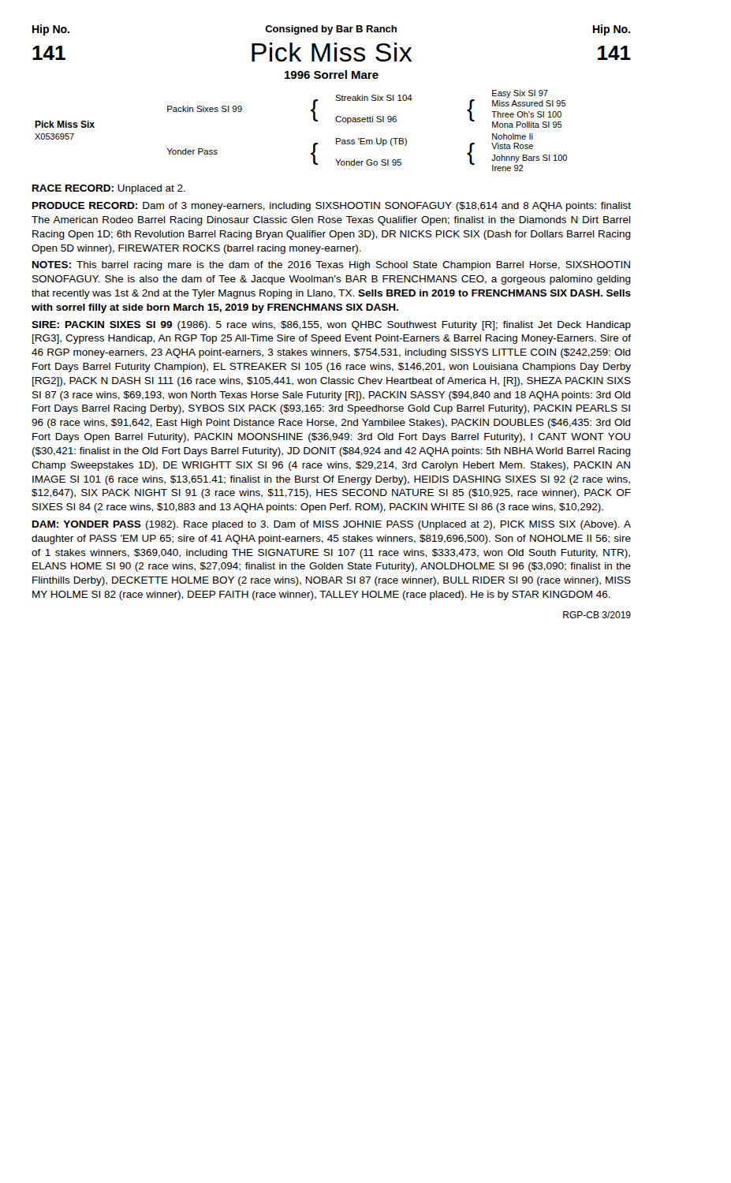Hip No.
Consigned by Bar B Ranch
Hip No.
141
Pick Miss Six
141
1996 Sorrel Mare
| Pick Miss Six X0536957 | Packin Sixes SI 99 | { | Streakin Six SI 104 | { | Easy Six SI 97 Miss Assured SI 95 |
| Copasetti SI 96 | Three Oh's SI 100 Mona Pollita SI 95 |
| Yonder Pass | { | Pass 'Em Up (TB) | { | Noholme Ii Vista Rose |
| Yonder Go SI 95 | Johnny Bars SI 100 Irene 92 |
RACE RECORD: Unplaced at 2.
PRODUCE RECORD: Dam of 3 money-earners, including SIXSHOOTIN SONOFAGUY ($18,614 and 8 AQHA points: finalist The American Rodeo Barrel Racing Dinosaur Classic Glen Rose Texas Qualifier Open; finalist in the Diamonds N Dirt Barrel Racing Open 1D; 6th Revolution Barrel Racing Bryan Qualifier Open 3D), DR NICKS PICK SIX (Dash for Dollars Barrel Racing Open 5D winner), FIREWATER ROCKS (barrel racing money-earner).
NOTES: This barrel racing mare is the dam of the 2016 Texas High School State Champion Barrel Horse, SIXSHOOTIN SONOFAGUY. She is also the dam of Tee & Jacque Woolman's BAR B FRENCHMANS CEO, a gorgeous palomino gelding that recently was 1st & 2nd at the Tyler Magnus Roping in Llano, TX. Sells BRED in 2019 to FRENCHMANS SIX DASH. Sells with sorrel filly at side born March 15, 2019 by FRENCHMANS SIX DASH.
SIRE: PACKIN SIXES SI 99 (1986). 5 race wins, $86,155, won QHBC Southwest Futurity [R]; finalist Jet Deck Handicap [RG3], Cypress Handicap, An RGP Top 25 All-Time Sire of Speed Event Point-Earners & Barrel Racing Money-Earners. Sire of 46 RGP money-earners, 23 AQHA point-earners, 3 stakes winners, $754,531, including SISSYS LITTLE COIN ($242,259: Old Fort Days Barrel Futurity Champion), EL STREAKER SI 105 (16 race wins, $146,201, won Louisiana Champions Day Derby [RG2]), PACK N DASH SI 111 (16 race wins, $105,441, won Classic Chev Heartbeat of America H, [R]), SHEZA PACKIN SIXS SI 87 (3 race wins, $69,193, won North Texas Horse Sale Futurity [R]), PACKIN SASSY ($94,840 and 18 AQHA points: 3rd Old Fort Days Barrel Racing Derby), SYBOS SIX PACK ($93,165: 3rd Speedhorse Gold Cup Barrel Futurity), PACKIN PEARLS SI 96 (8 race wins, $91,642, East High Point Distance Race Horse, 2nd Yambilee Stakes), PACKIN DOUBLES ($46,435: 3rd Old Fort Days Open Barrel Futurity), PACKIN MOONSHINE ($36,949: 3rd Old Fort Days Barrel Futurity), I CANT WONT YOU ($30,421: finalist in the Old Fort Days Barrel Futurity), JD DONIT ($84,924 and 42 AQHA points: 5th NBHA World Barrel Racing Champ Sweepstakes 1D), DE WRIGHTT SIX SI 96 (4 race wins, $29,214, 3rd Carolyn Hebert Mem. Stakes), PACKIN AN IMAGE SI 101 (6 race wins, $13,651.41; finalist in the Burst Of Energy Derby), HEIDIS DASHING SIXES SI 92 (2 race wins, $12,647), SIX PACK NIGHT SI 91 (3 race wins, $11,715), HES SECOND NATURE SI 85 ($10,925, race winner), PACK OF SIXES SI 84 (2 race wins, $10,883 and 13 AQHA points: Open Perf. ROM), PACKIN WHITE SI 86 (3 race wins, $10,292).
DAM: YONDER PASS (1982). Race placed to 3. Dam of MISS JOHNIE PASS (Unplaced at 2), PICK MISS SIX (Above). A daughter of PASS 'EM UP 65; sire of 41 AQHA point-earners, 45 stakes winners, $819,696,500). Son of NOHOLME II 56; sire of 1 stakes winners, $369,040, including THE SIGNATURE SI 107 (11 race wins, $333,473, won Old South Futurity, NTR), ELANS HOME SI 90 (2 race wins, $27,094; finalist in the Golden State Futurity), ANOLDHOLME SI 96 ($3,090; finalist in the Flinthills Derby), DECKETTE HOLME BOY (2 race wins), NOBAR SI 87 (race winner), BULL RIDER SI 90 (race winner), MISS MY HOLME SI 82 (race winner), DEEP FAITH (race winner), TALLEY HOLME (race placed). He is by STAR KINGDOM 46.
RGP-CB 3/2019